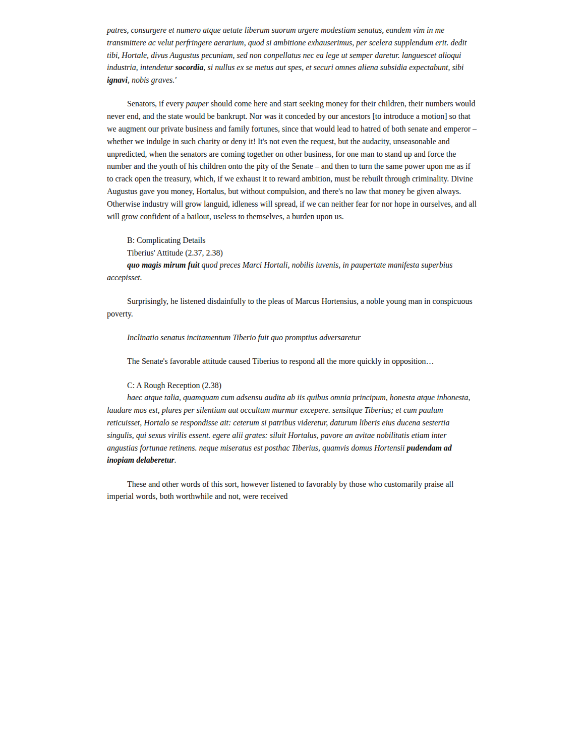patres, consurgere et numero atque aetate liberum suorum urgere modestiam senatus, eandem vim in me transmittere ac velut perfringere aerarium, quod si ambitione exhauserimus, per scelera supplendum erit. dedit tibi, Hortale, divus Augustus pecuniam, sed non conpellatus nec ea lege ut semper daretur. languescet alioqui industria, intendetur socordia, si nullus ex se metus aut spes, et securi omnes aliena subsidia expectabunt, sibi ignavi, nobis graves.'
Senators, if every pauper should come here and start seeking money for their children, their numbers would never end, and the state would be bankrupt. Nor was it conceded by our ancestors [to introduce a motion] so that we augment our private business and family fortunes, since that would lead to hatred of both senate and emperor – whether we indulge in such charity or deny it! It's not even the request, but the audacity, unseasonable and unpredicted, when the senators are coming together on other business, for one man to stand up and force the number and the youth of his children onto the pity of the Senate – and then to turn the same power upon me as if to crack open the treasury, which, if we exhaust it to reward ambition, must be rebuilt through criminality. Divine Augustus gave you money, Hortalus, but without compulsion, and there's no law that money be given always. Otherwise industry will grow languid, idleness will spread, if we can neither fear for nor hope in ourselves, and all will grow confident of a bailout, useless to themselves, a burden upon us.
B: Complicating Details
Tiberius' Attitude (2.37, 2.38)
quo magis mirum fuit quod preces Marci Hortali, nobilis iuvenis, in paupertate manifesta superbius accepisset.
Surprisingly, he listened disdainfully to the pleas of Marcus Hortensius, a noble young man in conspicuous poverty.
Inclinatio senatus incitamentum Tiberio fuit quo promptius adversaretur
The Senate's favorable attitude caused Tiberius to respond all the more quickly in opposition…
C: A Rough Reception (2.38)
haec atque talia, quamquam cum adsensu audita ab iis quibus omnia principum, honesta atque inhonesta, laudare mos est, plures per silentium aut occultum murmur excepere. sensitque Tiberius; et cum paulum reticuisset, Hortalo se respondisse ait: ceterum si patribus videretur, daturum liberis eius ducena sestertia singulis, qui sexus virilis essent. egere alii grates: siluit Hortalus, pavore an avitae nobilitatis etiam inter angustias fortunae retinens. neque miseratus est posthac Tiberius, quamvis domus Hortensii pudendam ad inopiam delaberetur.
These and other words of this sort, however listened to favorably by those who customarily praise all imperial words, both worthwhile and not, were received